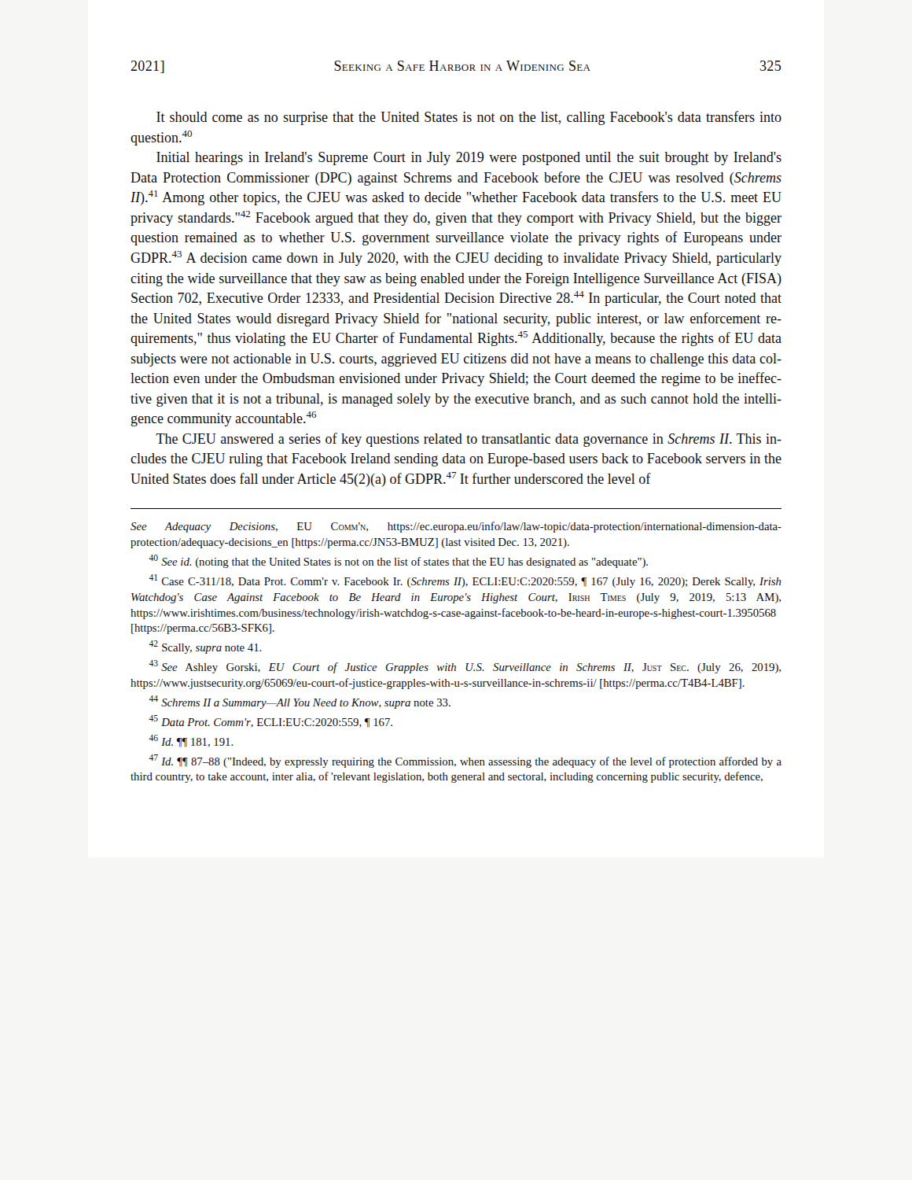2021] Seeking a Safe Harbor in a Widening Sea 325
It should come as no surprise that the United States is not on the list, calling Facebook's data transfers into question.40
Initial hearings in Ireland's Supreme Court in July 2019 were postponed until the suit brought by Ireland's Data Protection Commissioner (DPC) against Schrems and Facebook before the CJEU was resolved (Schrems II).41 Among other topics, the CJEU was asked to decide "whether Facebook data transfers to the U.S. meet EU privacy standards."42 Facebook argued that they do, given that they comport with Privacy Shield, but the bigger question remained as to whether U.S. government surveillance violate the privacy rights of Europeans under GDPR.43 A decision came down in July 2020, with the CJEU deciding to invalidate Privacy Shield, particularly citing the wide surveillance that they saw as being enabled under the Foreign Intelligence Surveillance Act (FISA) Section 702, Executive Order 12333, and Presidential Decision Directive 28.44 In particular, the Court noted that the United States would disregard Privacy Shield for "national security, public interest, or law enforcement requirements," thus violating the EU Charter of Fundamental Rights.45 Additionally, because the rights of EU data subjects were not actionable in U.S. courts, aggrieved EU citizens did not have a means to challenge this data collection even under the Ombudsman envisioned under Privacy Shield; the Court deemed the regime to be ineffective given that it is not a tribunal, is managed solely by the executive branch, and as such cannot hold the intelligence community accountable.46
The CJEU answered a series of key questions related to transatlantic data governance in Schrems II. This includes the CJEU ruling that Facebook Ireland sending data on Europe-based users back to Facebook servers in the United States does fall under Article 45(2)(a) of GDPR.47 It further underscored the level of
See Adequacy Decisions, EU Comm'n, https://ec.europa.eu/info/law/law-topic/data-protection/international-dimension-data-protection/adequacy-decisions_en [https://perma.cc/JN53-BMUZ] (last visited Dec. 13, 2021).
40 See id. (noting that the United States is not on the list of states that the EU has designated as "adequate").
41 Case C-311/18, Data Prot. Comm'r v. Facebook Ir. (Schrems II), ECLI:EU:C:2020:559, ¶ 167 (July 16, 2020); Derek Scally, Irish Watchdog's Case Against Facebook to Be Heard in Europe's Highest Court, Irish Times (July 9, 2019, 5:13 AM), https://www.irishtimes.com/business/technology/irish-watchdog-s-case-against-facebook-to-be-heard-in-europe-s-highest-court-1.3950568 [https://perma.cc/56B3-SFK6].
42 Scally, supra note 41.
43 See Ashley Gorski, EU Court of Justice Grapples with U.S. Surveillance in Schrems II, Just Sec. (July 26, 2019), https://www.justsecurity.org/65069/eu-court-of-justice-grapples-with-u-s-surveillance-in-schrems-ii/ [https://perma.cc/T4B4-L4BF].
44 Schrems II a Summary—All You Need to Know, supra note 33.
45 Data Prot. Comm'r, ECLI:EU:C:2020:559, ¶ 167.
46 Id. ¶¶ 181, 191.
47 Id. ¶¶ 87–88 ("Indeed, by expressly requiring the Commission, when assessing the adequacy of the level of protection afforded by a third country, to take account, inter alia, of 'relevant legislation, both general and sectoral, including concerning public security, defence,